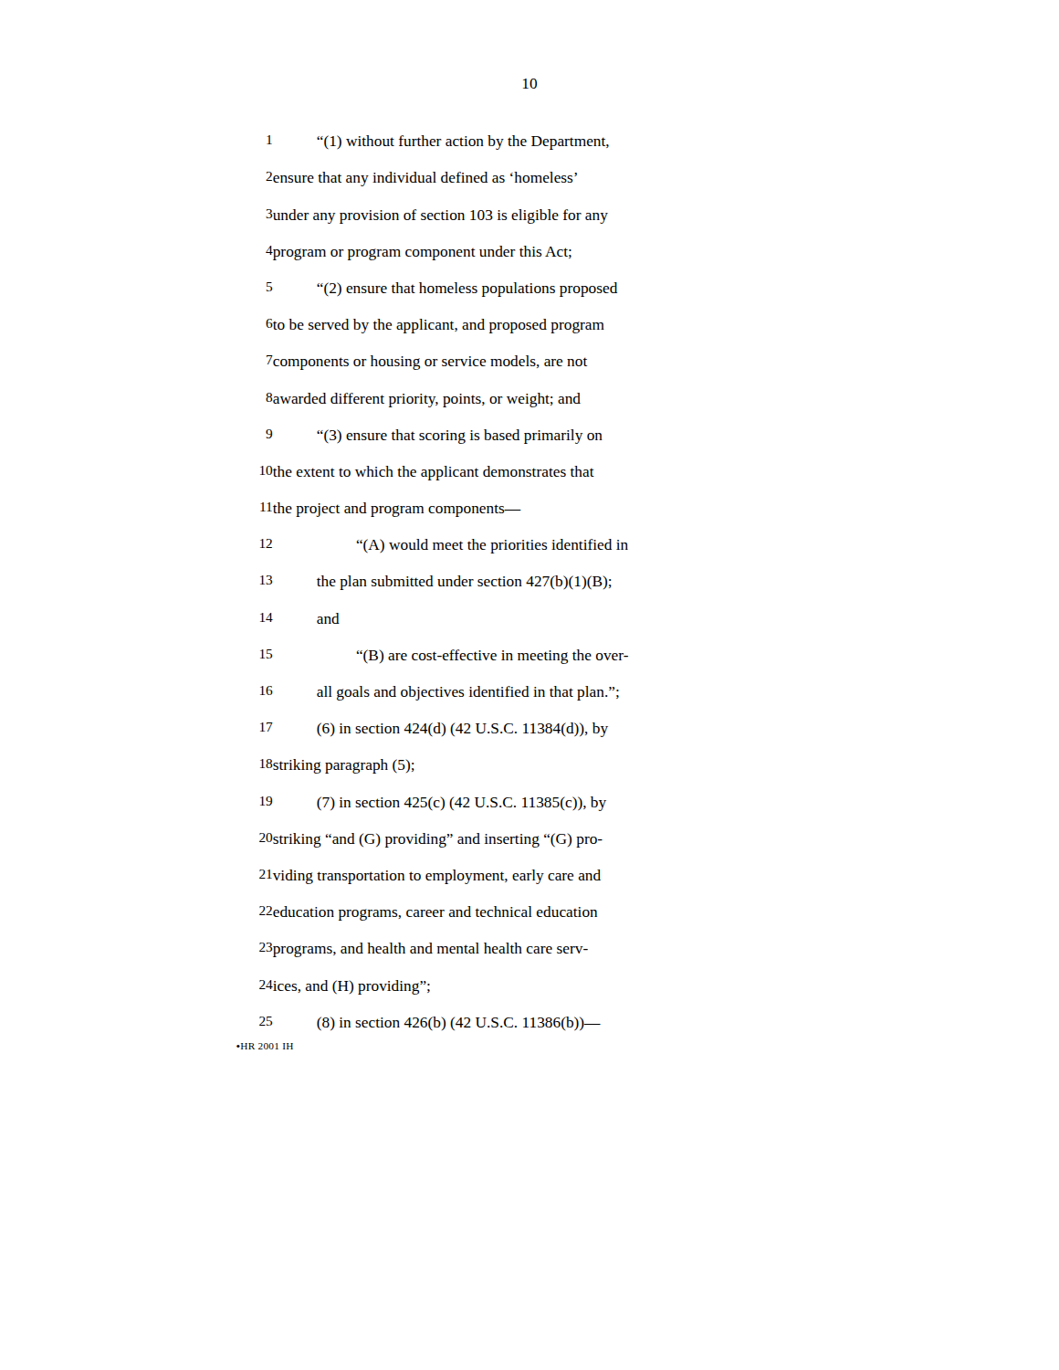10
| 1 | “(1) without further action by the Department, |
| 2 | ensure that any individual defined as ‘homeless’ |
| 3 | under any provision of section 103 is eligible for any |
| 4 | program or program component under this Act; |
| 5 | “(2) ensure that homeless populations proposed |
| 6 | to be served by the applicant, and proposed program |
| 7 | components or housing or service models, are not |
| 8 | awarded different priority, points, or weight; and |
| 9 | “(3) ensure that scoring is based primarily on |
| 10 | the extent to which the applicant demonstrates that |
| 11 | the project and program components— |
| 12 | “(A) would meet the priorities identified in |
| 13 | the plan submitted under section 427(b)(1)(B); |
| 14 | and |
| 15 | “(B) are cost-effective in meeting the over- |
| 16 | all goals and objectives identified in that plan.”; |
| 17 | (6) in section 424(d) (42 U.S.C. 11384(d)), by |
| 18 | striking paragraph (5); |
| 19 | (7) in section 425(c) (42 U.S.C. 11385(c)), by |
| 20 | striking “and (G) providing” and inserting “(G) pro- |
| 21 | viding transportation to employment, early care and |
| 22 | education programs, career and technical education |
| 23 | programs, and health and mental health care serv- |
| 24 | ices, and (H) providing”; |
| 25 | (8) in section 426(b) (42 U.S.C. 11386(b))— |
•HR 2001 IH